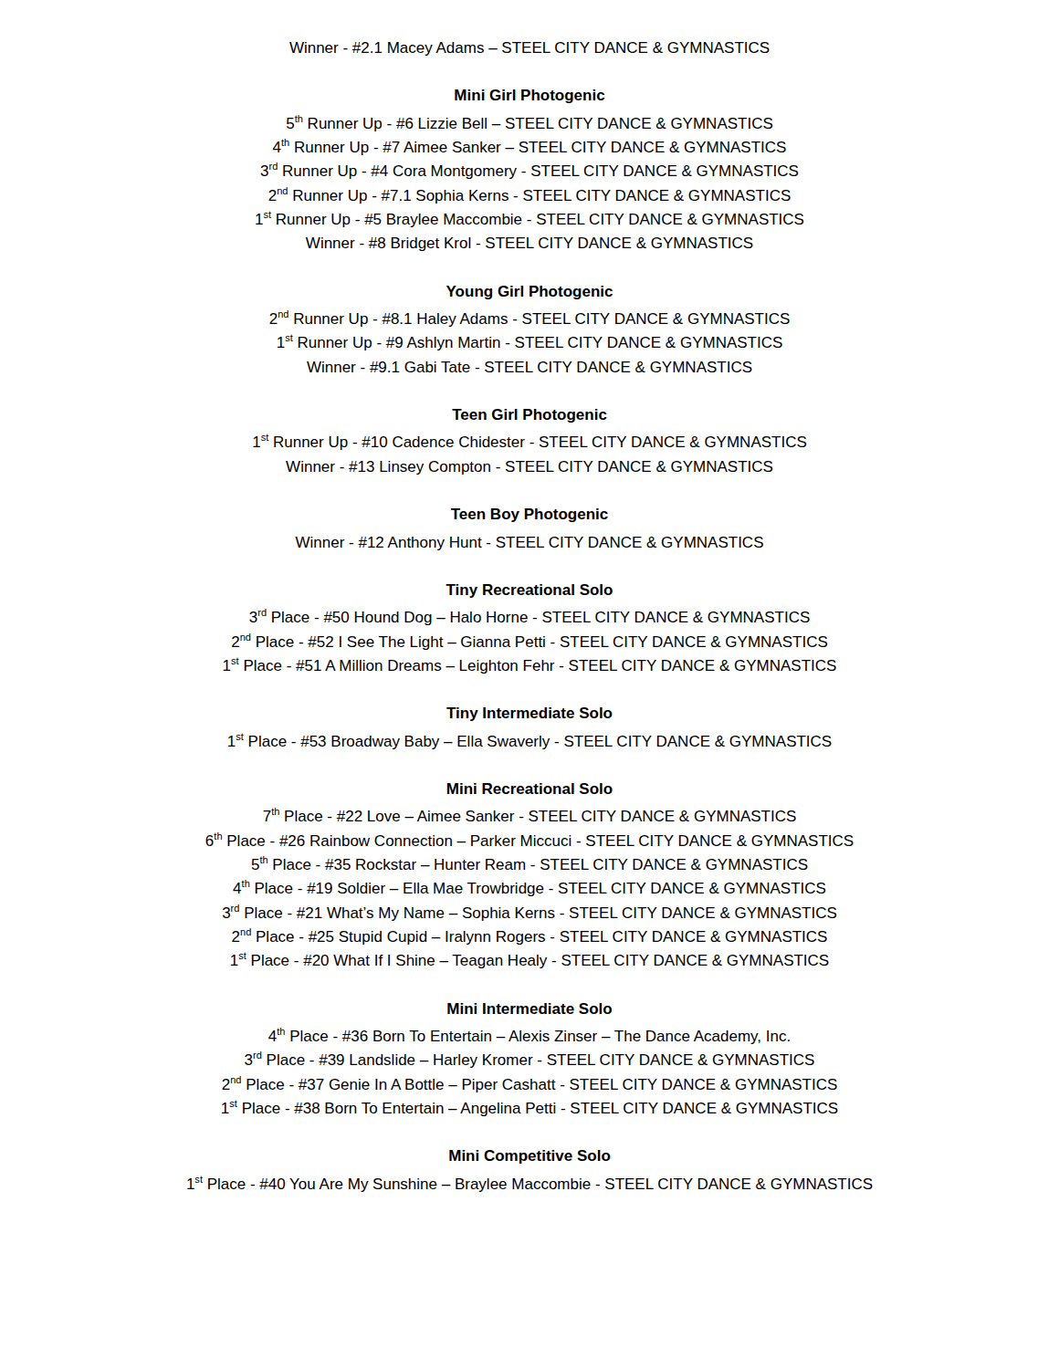Winner - #2.1 Macey Adams – STEEL CITY DANCE & GYMNASTICS
Mini Girl Photogenic
5th Runner Up - #6 Lizzie Bell – STEEL CITY DANCE & GYMNASTICS
4th Runner Up - #7 Aimee Sanker – STEEL CITY DANCE & GYMNASTICS
3rd Runner Up - #4 Cora Montgomery - STEEL CITY DANCE & GYMNASTICS
2nd Runner Up - #7.1 Sophia Kerns - STEEL CITY DANCE & GYMNASTICS
1st Runner Up - #5 Braylee Maccombie - STEEL CITY DANCE & GYMNASTICS
Winner - #8 Bridget Krol - STEEL CITY DANCE & GYMNASTICS
Young Girl Photogenic
2nd Runner Up - #8.1 Haley Adams - STEEL CITY DANCE & GYMNASTICS
1st Runner Up - #9 Ashlyn Martin - STEEL CITY DANCE & GYMNASTICS
Winner - #9.1 Gabi Tate - STEEL CITY DANCE & GYMNASTICS
Teen Girl Photogenic
1st Runner Up - #10 Cadence Chidester - STEEL CITY DANCE & GYMNASTICS
Winner - #13 Linsey Compton - STEEL CITY DANCE & GYMNASTICS
Teen Boy Photogenic
Winner - #12 Anthony Hunt - STEEL CITY DANCE & GYMNASTICS
Tiny Recreational Solo
3rd Place - #50 Hound Dog – Halo Horne - STEEL CITY DANCE & GYMNASTICS
2nd Place - #52 I See The Light – Gianna Petti - STEEL CITY DANCE & GYMNASTICS
1st Place - #51 A Million Dreams – Leighton Fehr - STEEL CITY DANCE & GYMNASTICS
Tiny Intermediate Solo
1st Place - #53 Broadway Baby – Ella Swaverly - STEEL CITY DANCE & GYMNASTICS
Mini Recreational Solo
7th Place - #22 Love – Aimee Sanker - STEEL CITY DANCE & GYMNASTICS
6th Place - #26 Rainbow Connection – Parker Miccuci - STEEL CITY DANCE & GYMNASTICS
5th Place - #35 Rockstar – Hunter Ream - STEEL CITY DANCE & GYMNASTICS
4th Place - #19 Soldier – Ella Mae Trowbridge - STEEL CITY DANCE & GYMNASTICS
3rd Place - #21 What’s My Name – Sophia Kerns - STEEL CITY DANCE & GYMNASTICS
2nd Place - #25 Stupid Cupid – Iralynn Rogers - STEEL CITY DANCE & GYMNASTICS
1st Place - #20 What If I Shine – Teagan Healy - STEEL CITY DANCE & GYMNASTICS
Mini Intermediate Solo
4th Place - #36 Born To Entertain – Alexis Zinser – The Dance Academy, Inc.
3rd Place - #39 Landslide – Harley Kromer - STEEL CITY DANCE & GYMNASTICS
2nd Place - #37 Genie In A Bottle – Piper Cashatt - STEEL CITY DANCE & GYMNASTICS
1st Place - #38 Born To Entertain – Angelina Petti - STEEL CITY DANCE & GYMNASTICS
Mini Competitive Solo
1st Place - #40 You Are My Sunshine – Braylee Maccombie - STEEL CITY DANCE & GYMNASTICS